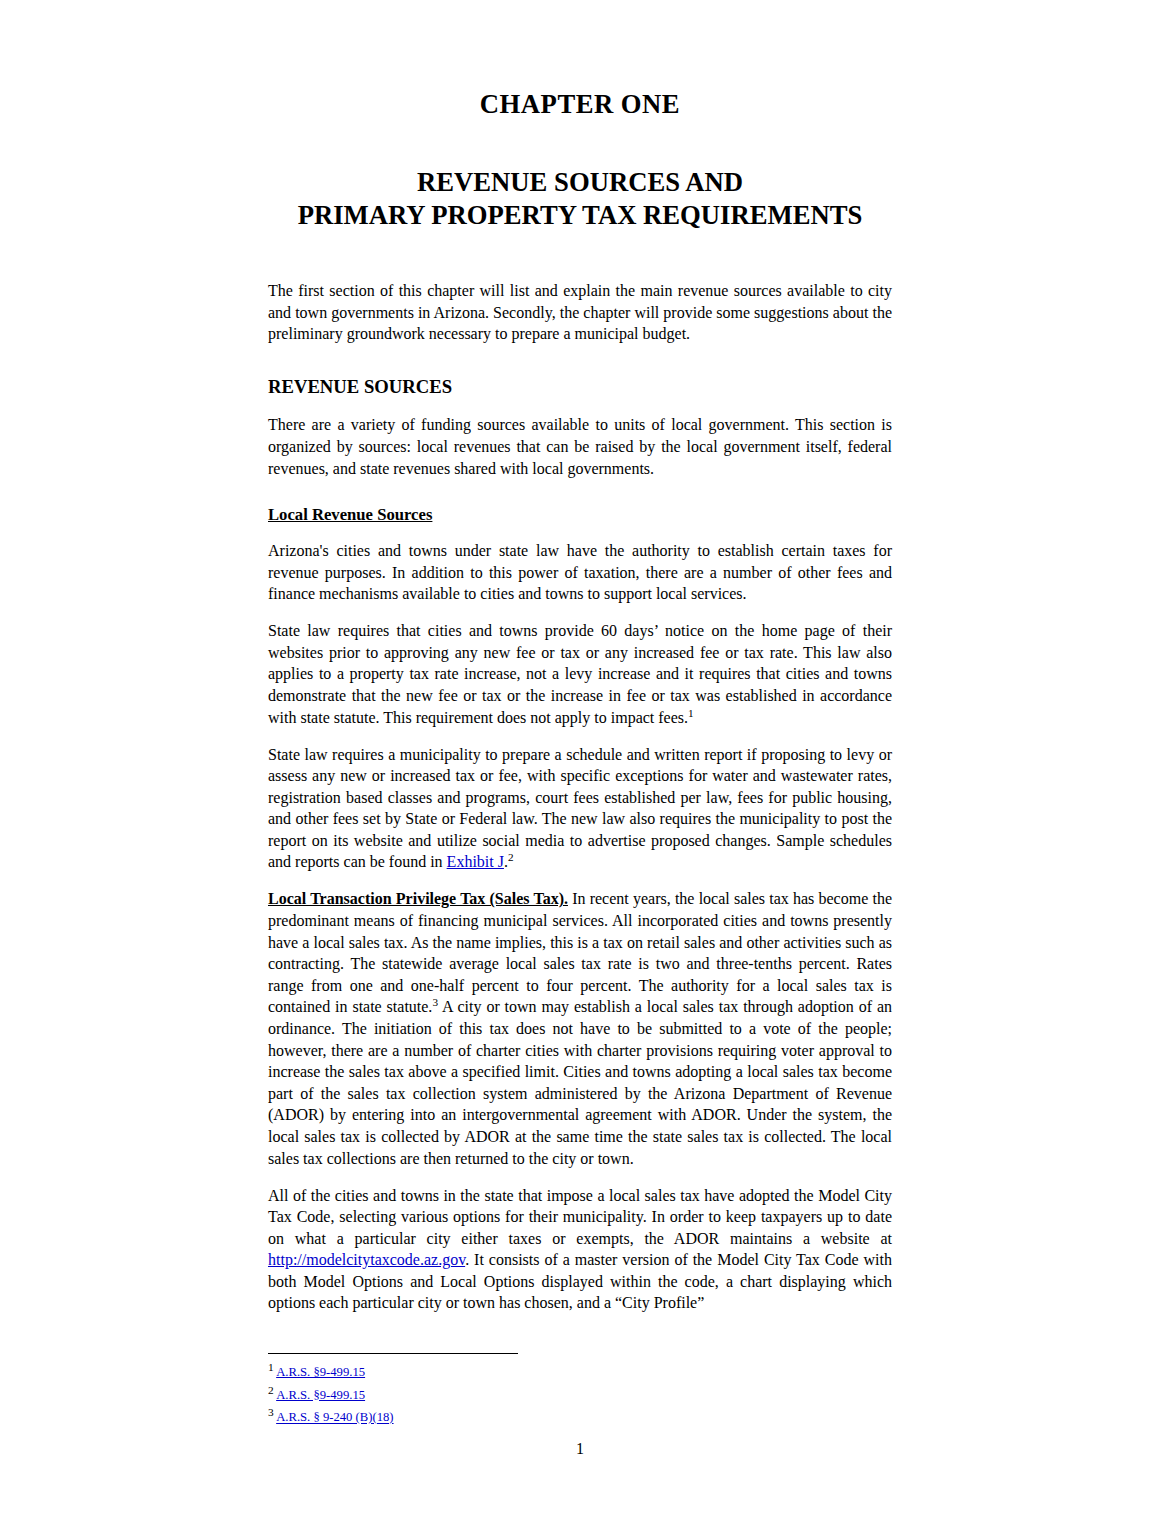CHAPTER ONE
REVENUE SOURCES AND
PRIMARY PROPERTY TAX REQUIREMENTS
The first section of this chapter will list and explain the main revenue sources available to city and town governments in Arizona. Secondly, the chapter will provide some suggestions about the preliminary groundwork necessary to prepare a municipal budget.
REVENUE SOURCES
There are a variety of funding sources available to units of local government. This section is organized by sources: local revenues that can be raised by the local government itself, federal revenues, and state revenues shared with local governments.
Local Revenue Sources
Arizona's cities and towns under state law have the authority to establish certain taxes for revenue purposes. In addition to this power of taxation, there are a number of other fees and finance mechanisms available to cities and towns to support local services.
State law requires that cities and towns provide 60 days’ notice on the home page of their websites prior to approving any new fee or tax or any increased fee or tax rate. This law also applies to a property tax rate increase, not a levy increase and it requires that cities and towns demonstrate that the new fee or tax or the increase in fee or tax was established in accordance with state statute. This requirement does not apply to impact fees.1
State law requires a municipality to prepare a schedule and written report if proposing to levy or assess any new or increased tax or fee, with specific exceptions for water and wastewater rates, registration based classes and programs, court fees established per law, fees for public housing, and other fees set by State or Federal law. The new law also requires the municipality to post the report on its website and utilize social media to advertise proposed changes. Sample schedules and reports can be found in Exhibit J.2
Local Transaction Privilege Tax (Sales Tax). In recent years, the local sales tax has become the predominant means of financing municipal services. All incorporated cities and towns presently have a local sales tax. As the name implies, this is a tax on retail sales and other activities such as contracting. The statewide average local sales tax rate is two and three-tenths percent. Rates range from one and one-half percent to four percent. The authority for a local sales tax is contained in state statute.3 A city or town may establish a local sales tax through adoption of an ordinance. The initiation of this tax does not have to be submitted to a vote of the people; however, there are a number of charter cities with charter provisions requiring voter approval to increase the sales tax above a specified limit. Cities and towns adopting a local sales tax become part of the sales tax collection system administered by the Arizona Department of Revenue (ADOR) by entering into an intergovernmental agreement with ADOR. Under the system, the local sales tax is collected by ADOR at the same time the state sales tax is collected. The local sales tax collections are then returned to the city or town.
All of the cities and towns in the state that impose a local sales tax have adopted the Model City Tax Code, selecting various options for their municipality. In order to keep taxpayers up to date on what a particular city either taxes or exempts, the ADOR maintains a website at http://modelcitytaxcode.az.gov. It consists of a master version of the Model City Tax Code with both Model Options and Local Options displayed within the code, a chart displaying which options each particular city or town has chosen, and a “City Profile”
1 A.R.S. §9-499.15
2 A.R.S. §9-499.15
3 A.R.S. § 9-240 (B)(18)
1